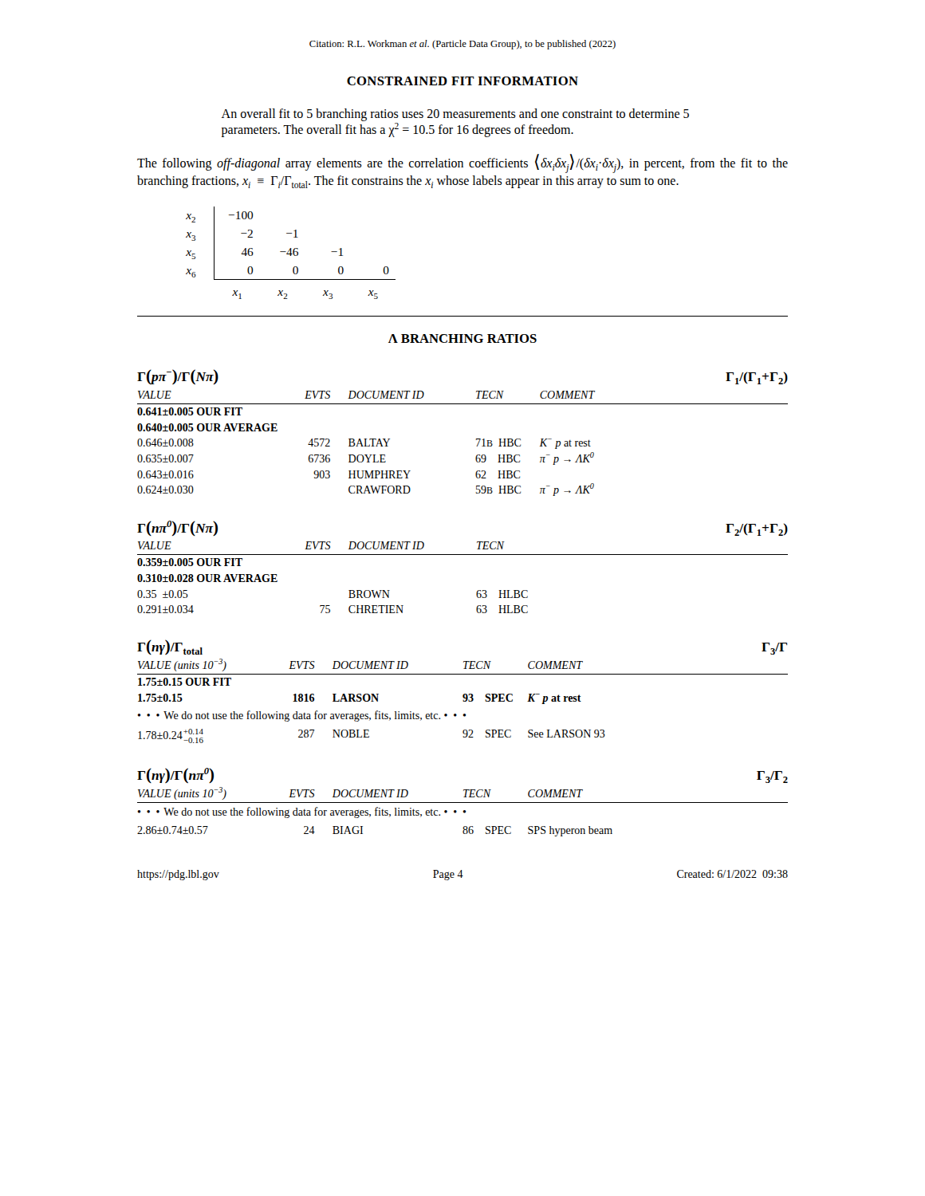Citation: R.L. Workman et al. (Particle Data Group), to be published (2022)
CONSTRAINED FIT INFORMATION
An overall fit to 5 branching ratios uses 20 measurements and one constraint to determine 5 parameters. The overall fit has a χ2 = 10.5 for 16 degrees of freedom.
The following off-diagonal array elements are the correlation coefficients ⟨δxiδxj⟩/(δxi·δxj), in percent, from the fit to the branching fractions, xi ≡ Γi/Γtotal. The fit constrains the xi whose labels appear in this array to sum to one.
| x 2 | −100 | | | |
| x 3 | −2 | −1 | | |
| x 5 | 46 | −46 | −1 | |
| x 6 | 0 | 0 | 0 | 0 |
| | x 1 | x 2 | x 3 | x 5 |
Λ BRANCHING RATIOS
Γ(pπ−)/Γ(Nπ) Γ1/(Γ1+Γ2)
| VALUE | EVTS | DOCUMENT ID | TECN | COMMENT |
| --- | --- | --- | --- | --- |
| 0.641±0.005 OUR FIT | | | | |
| 0.640±0.005 OUR AVERAGE | | | | |
| 0.646±0.008 | 4572 | BALTAY | 71 B HBC | K − p at rest |
| 0.635±0.007 | 6736 | DOYLE | 69 HBC | π − p → ΛK 0 |
| 0.643±0.016 | 903 | HUMPHREY | 62 HBC | |
| 0.624±0.030 | | CRAWFORD | 59 B HBC | π − p → ΛK 0 |
Γ(nπ0)/Γ(Nπ) Γ2/(Γ1+Γ2)
| VALUE | EVTS | DOCUMENT ID | TECN | |
| --- | --- | --- | --- | --- |
| 0.359±0.005 OUR FIT | | | | |
| 0.310±0.028 OUR AVERAGE | | | | |
| 0.35 ±0.05 | | BROWN | 63 HLBC | |
| 0.291±0.034 | 75 | CHRETIEN | 63 HLBC | |
Γ(nγ)/Γtotal Γ3/Γ
| VALUE (units 10 −3 ) | EVTS | DOCUMENT ID | TECN | COMMENT |
| --- | --- | --- | --- | --- |
| 1.75±0.15 OUR FIT | | | | |
| 1.75±0.15 | 1816 | LARSON | 93 SPEC | K − p at rest |
• • • We do not use the following data for averages, fits, limits, etc. • • •
| 1.78±0.24 +0.14 −0.16 | 287 | NOBLE | 92 SPEC | See LARSON 93 |
Γ(nγ)/Γ(nπ0) Γ3/Γ2
| VALUE (units 10 −3 ) | EVTS | DOCUMENT ID | TECN | COMMENT |
| --- | --- | --- | --- | --- |
• • • We do not use the following data for averages, fits, limits, etc. • • •
| 2.86±0.74±0.57 | 24 | BIAGI | 86 SPEC | SPS hyperon beam |
https://pdg.lbl.gov Page 4 Created: 6/1/2022 09:38